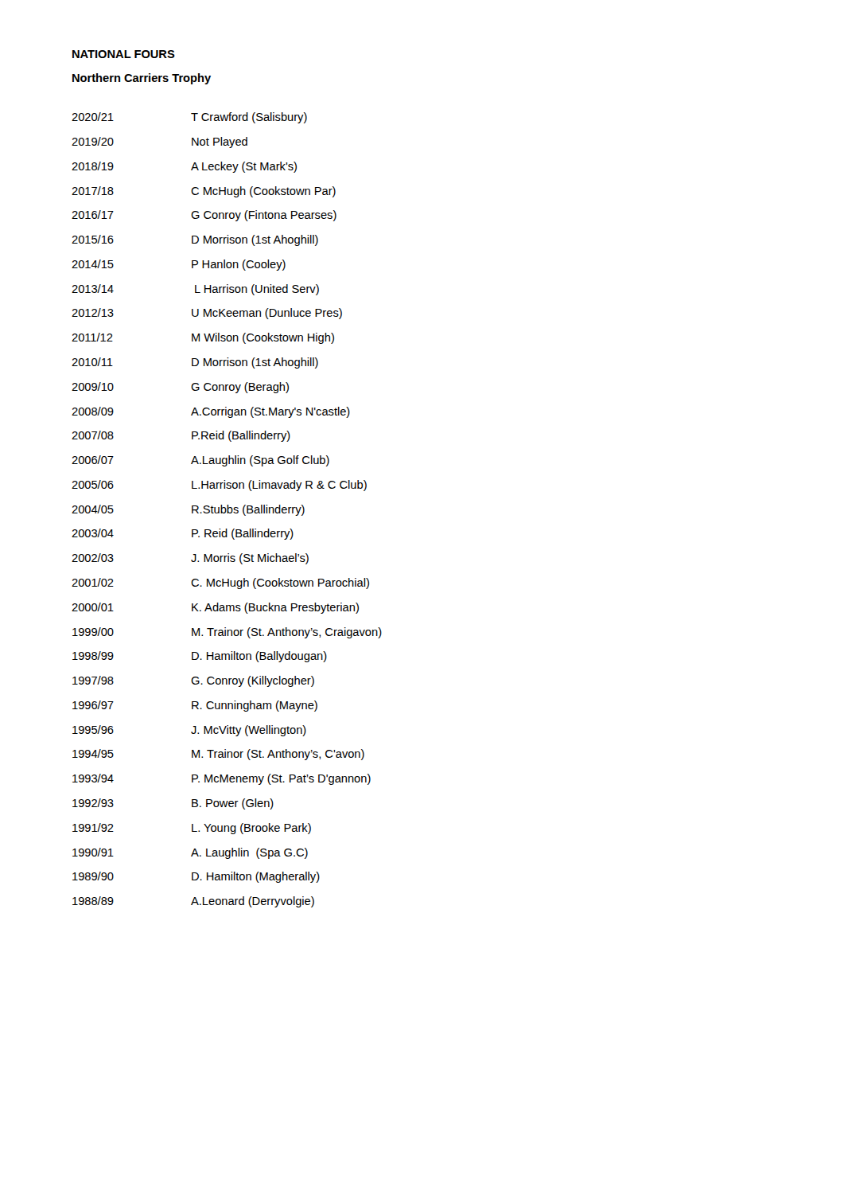NATIONAL FOURS
Northern Carriers Trophy
| 2020/21 | T Crawford (Salisbury) |
| 2019/20 | Not Played |
| 2018/19 | A Leckey (St Mark's) |
| 2017/18 | C McHugh (Cookstown Par) |
| 2016/17 | G Conroy (Fintona Pearses) |
| 2015/16 | D Morrison (1st Ahoghill) |
| 2014/15 | P Hanlon (Cooley) |
| 2013/14 | L Harrison (United Serv) |
| 2012/13 | U McKeeman (Dunluce Pres) |
| 2011/12 | M Wilson (Cookstown High) |
| 2010/11 | D Morrison (1st Ahoghill) |
| 2009/10 | G Conroy (Beragh) |
| 2008/09 | A.Corrigan (St.Mary's N'castle) |
| 2007/08 | P.Reid (Ballinderry) |
| 2006/07 | A.Laughlin (Spa Golf Club) |
| 2005/06 | L.Harrison (Limavady R & C Club) |
| 2004/05 | R.Stubbs (Ballinderry) |
| 2003/04 | P. Reid (Ballinderry) |
| 2002/03 | J. Morris (St Michael’s) |
| 2001/02 | C. McHugh (Cookstown Parochial) |
| 2000/01 | K. Adams (Buckna Presbyterian) |
| 1999/00 | M. Trainor (St. Anthony’s, Craigavon) |
| 1998/99 | D. Hamilton (Ballydougan) |
| 1997/98 | G. Conroy (Killyclogher) |
| 1996/97 | R. Cunningham (Mayne) |
| 1995/96 | J. McVitty (Wellington) |
| 1994/95 | M. Trainor (St. Anthony’s, C'avon) |
| 1993/94 | P. McMenemy (St. Pat’s D'gannon) |
| 1992/93 | B. Power (Glen) |
| 1991/92 | L. Young (Brooke Park) |
| 1990/91 | A. Laughlin (Spa G.C) |
| 1989/90 | D. Hamilton (Magherally) |
| 1988/89 | A.Leonard (Derryvolgie) |